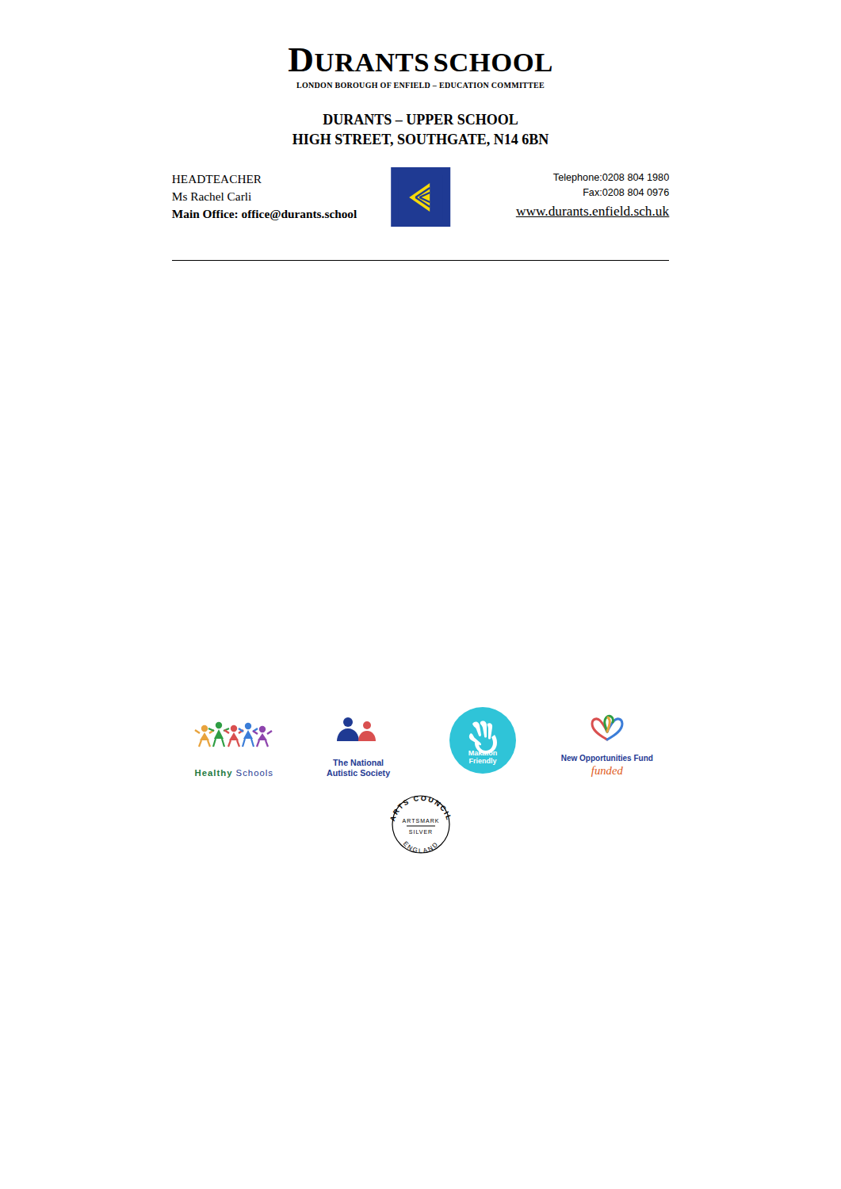Durants School
London Borough of Enfield – Education Committee
DURANTS – UPPER SCHOOL
HIGH STREET, SOUTHGATE, N14 6BN
HEADTEACHER
Ms Rachel Carli
Main Office: office@durants.school
Telephone:0208 804 1980
Fax:0208 804 0976 www.durants.enfield.sch.uk
Healthy Schools
The National
Autistic Society
Makaton Friendly
New Opportunities Fund
funded
ARTS COUNCIL ENGLAND ARTSMARK SILVER